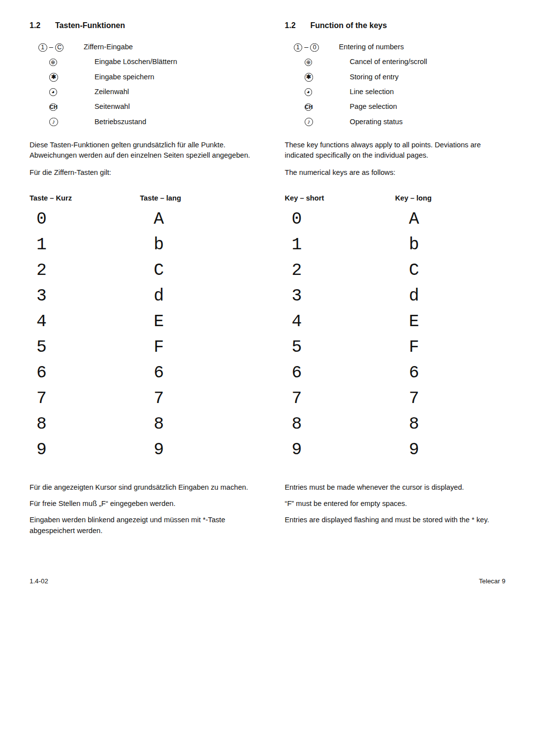1.2 Tasten-Funktionen
1 – C Ziffern-Eingabe
⊕ Eingabe Löschen/Blättern
✱ Eingabe speichern
◕ Zeilenwahl
CH Seitenwahl
♪ Betriebszustand
Diese Tasten-Funktionen gelten grundsätzlich für alle Punkte. Abweichungen werden auf den einzelnen Seiten speziell angegeben.
Für die Ziffern-Tasten gilt:
Taste – Kurz Taste – lang
0 A
1 b
2 C
3 d
4 E
5 F
66
77
88
99
Für die angezeigten Kursor sind grundsätzlich Eingaben zu machen.
Für freie Stellen muß „F“ eingegeben werden.
Eingaben werden blinkend angezeigt und müssen mit *-Taste abgespeichert werden.
1.2 Function of the keys
1 – 0 Entering of numbers
⊕ Cancel of entering/scroll
✱ Storing of entry
◕ Line selection
CH Page selection
♪ Operating status
These key functions always apply to all points. Deviations are indicated specifically on the individual pages.
The numerical keys are as follows:
Key – short Key – long
0 A
1 b
2 C
3 d
4 E
5 F
66
77
88
99
Entries must be made whenever the cursor is displayed.
“F” must be entered for empty spaces.
Entries are displayed flashing and must be stored with the * key.
1.4-02 Telecar 9